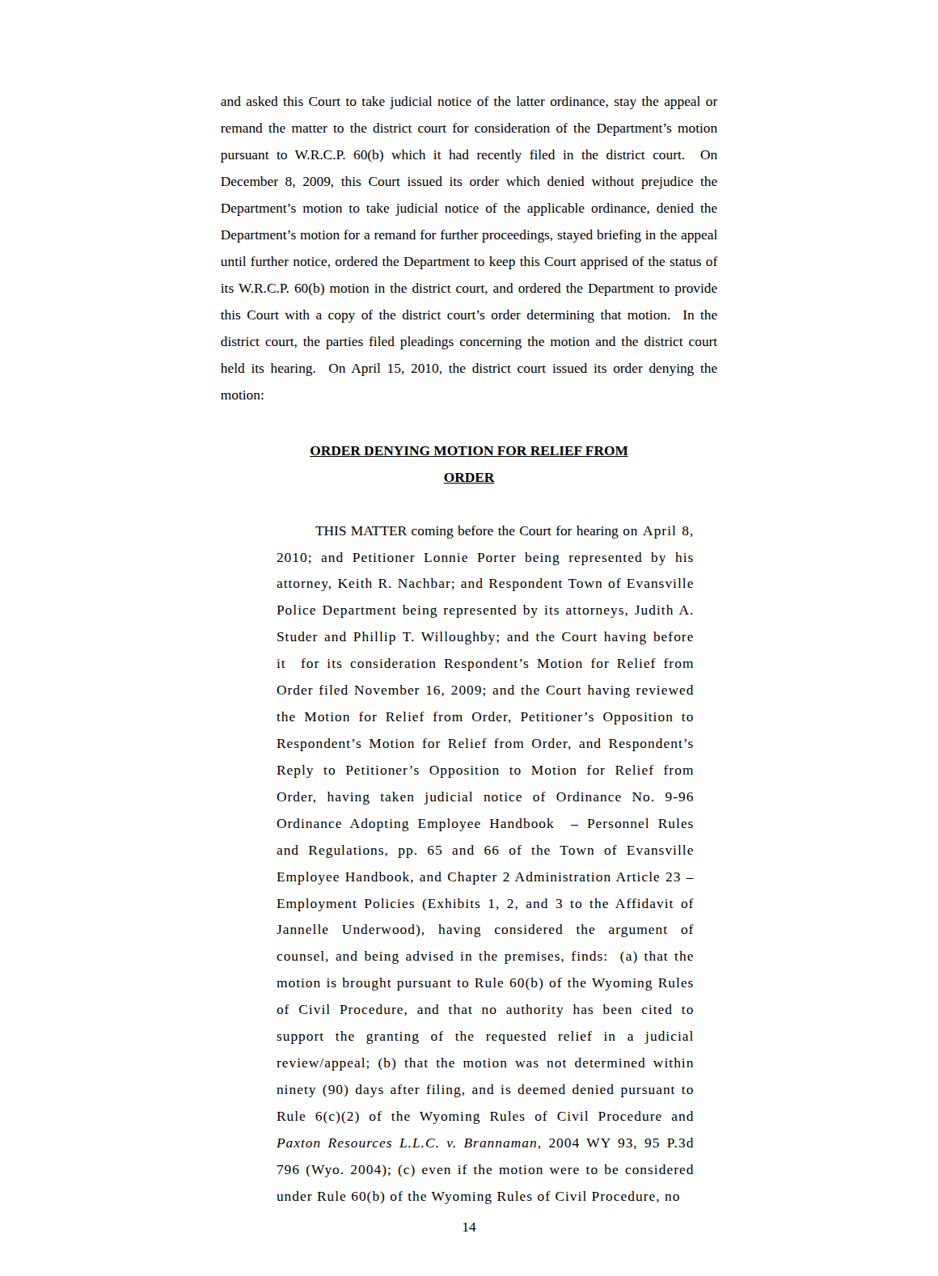and asked this Court to take judicial notice of the latter ordinance, stay the appeal or remand the matter to the district court for consideration of the Department’s motion pursuant to W.R.C.P. 60(b) which it had recently filed in the district court. On December 8, 2009, this Court issued its order which denied without prejudice the Department’s motion to take judicial notice of the applicable ordinance, denied the Department’s motion for a remand for further proceedings, stayed briefing in the appeal until further notice, ordered the Department to keep this Court apprised of the status of its W.R.C.P. 60(b) motion in the district court, and ordered the Department to provide this Court with a copy of the district court’s order determining that motion. In the district court, the parties filed pleadings concerning the motion and the district court held its hearing. On April 15, 2010, the district court issued its order denying the motion:
ORDER DENYING MOTION FOR RELIEF FROM
ORDER
THIS MATTER coming before the Court for hearing on April 8, 2010; and Petitioner Lonnie Porter being represented by his attorney, Keith R. Nachbar; and Respondent Town of Evansville Police Department being represented by its attorneys, Judith A. Studer and Phillip T. Willoughby; and the Court having before it for its consideration Respondent’s Motion for Relief from Order filed November 16, 2009; and the Court having reviewed the Motion for Relief from Order, Petitioner’s Opposition to Respondent’s Motion for Relief from Order, and Respondent’s Reply to Petitioner’s Opposition to Motion for Relief from Order, having taken judicial notice of Ordinance No. 9-96 Ordinance Adopting Employee Handbook – Personnel Rules and Regulations, pp. 65 and 66 of the Town of Evansville Employee Handbook, and Chapter 2 Administration Article 23 – Employment Policies (Exhibits 1, 2, and 3 to the Affidavit of Jannelle Underwood), having considered the argument of counsel, and being advised in the premises, finds: (a) that the motion is brought pursuant to Rule 60(b) of the Wyoming Rules of Civil Procedure, and that no authority has been cited to support the granting of the requested relief in a judicial review/appeal; (b) that the motion was not determined within ninety (90) days after filing, and is deemed denied pursuant to Rule 6(c)(2) of the Wyoming Rules of Civil Procedure and Paxton Resources L.L.C. v. Brannaman, 2004 WY 93, 95 P.3d 796 (Wyo. 2004); (c) even if the motion were to be considered under Rule 60(b) of the Wyoming Rules of Civil Procedure, no
14